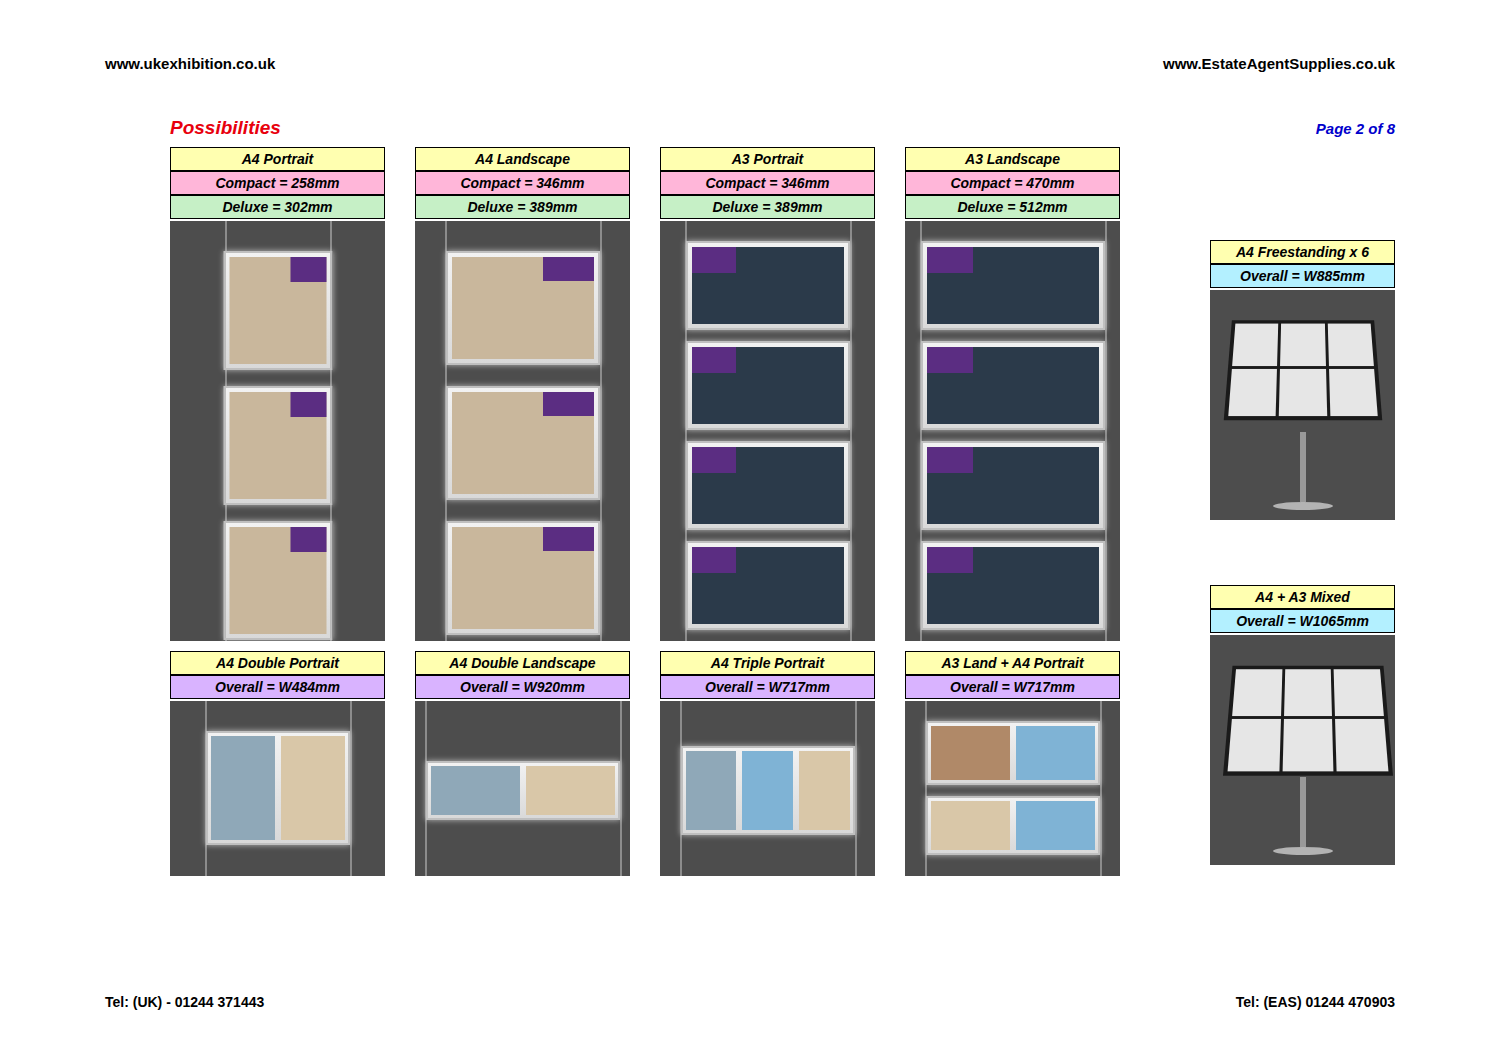www.ukexhibition.co.uk
www.EstateAgentSupplies.co.uk
Possibilities
Page 2 of 8
A4 Portrait
Compact = 258mm
Deluxe = 302mm
A4 Landscape
Compact = 346mm
Deluxe = 389mm
A3 Portrait
Compact = 346mm
Deluxe = 389mm
A3 Landscape
Compact = 470mm
Deluxe = 512mm
A4 Double Portrait
Overall = W484mm
A4 Double Landscape
Overall = W920mm
A4 Triple Portrait
Overall = W717mm
A3 Land + A4 Portrait
Overall = W717mm
A4 Freestanding x 6
Overall = W885mm
A4 + A3 Mixed
Overall = W1065mm
Tel: (UK) - 01244 371443
Tel: (EAS) 01244 470903